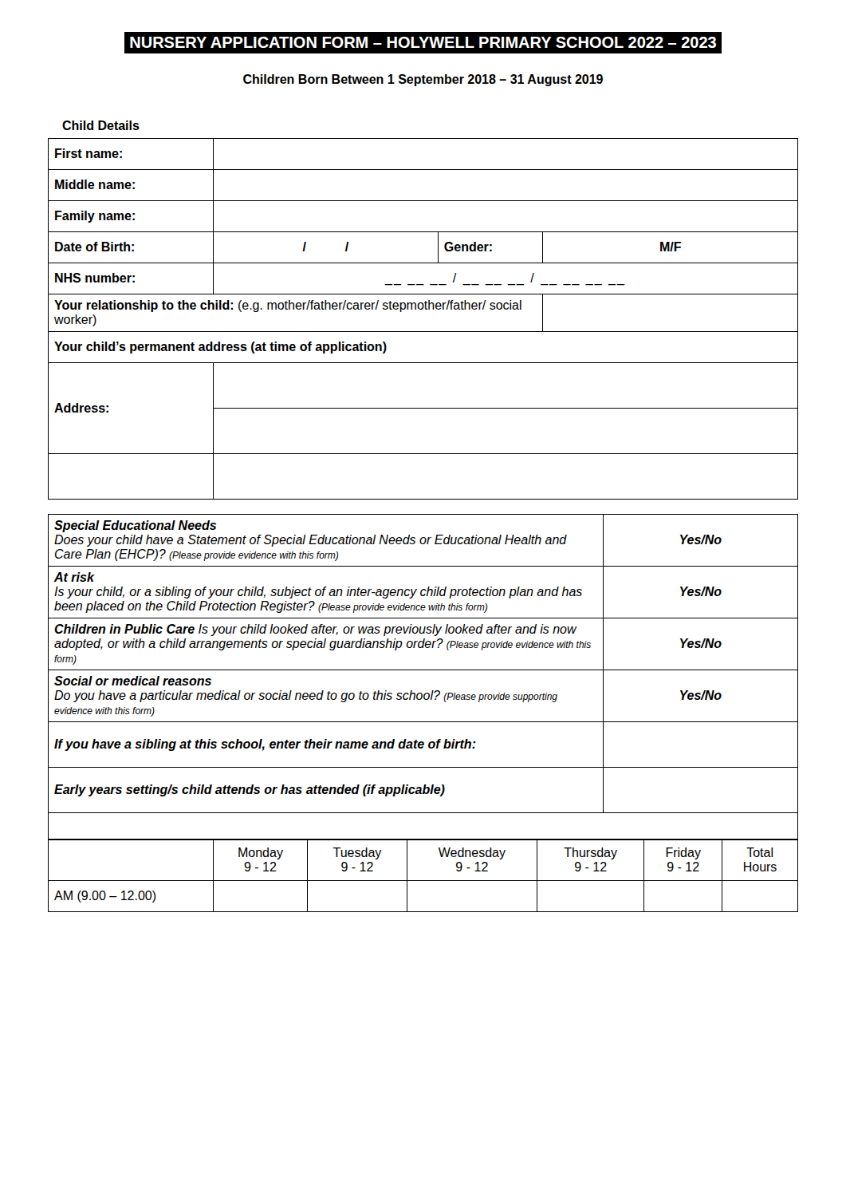NURSERY APPLICATION FORM – HOLYWELL PRIMARY SCHOOL 2022 – 2023
Children Born Between 1 September 2018 – 31 August 2019
Child Details
| First name: | |
| Middle name: | |
| Family name: | |
| Date of Birth: | / / | Gender: | M/F |
| NHS number: | __ __ __ / __ __ __ / __ __ __ __ |
| Your relationship to the child: (e.g. mother/father/carer/ stepmother/father/ social worker) | |
| Your child’s permanent address (at time of application) |
| Address: | |
| Special Educational Needs Does your child have a Statement of Special Educational Needs or Educational Health and Care Plan (EHCP)? (Please provide evidence with this form) | Yes/No |
| At risk Is your child, or a sibling of your child, subject of an inter-agency child protection plan and has been placed on the Child Protection Register? (Please provide evidence with this form) | Yes/No |
| Children in Public Care Is your child looked after, or was previously looked after and is now adopted, or with a child arrangements or special guardianship order? (Please provide evidence with this form) | Yes/No |
| Social or medical reasons Do you have a particular medical or social need to go to this school? (Please provide supporting evidence with this form) | Yes/No |
| If you have a sibling at this school, enter their name and date of birth: | |
| Early years setting/s child attends or has attended (if applicable) | |
| | Monday 9 - 12 | Tuesday 9 - 12 | Wednesday 9 - 12 | Thursday 9 - 12 | Friday 9 - 12 | Total Hours |
| AM (9.00 – 12.00) | | | | | | |